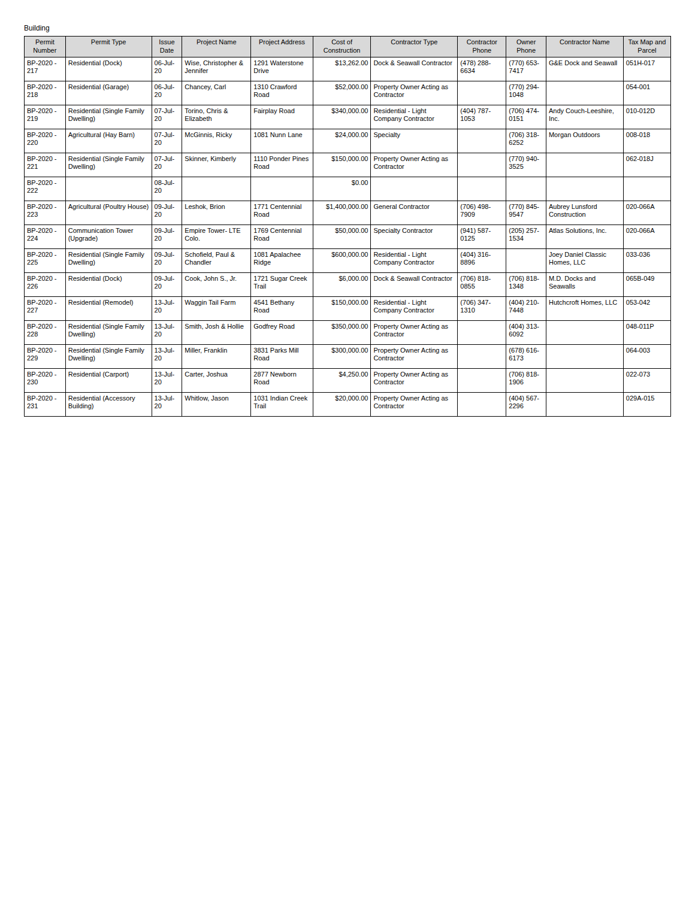Building
| Permit Number | Permit Type | Issue Date | Project Name | Project Address | Cost of Construction | Contractor Type | Contractor Phone | Owner Phone | Contractor Name | Tax Map and Parcel |
| --- | --- | --- | --- | --- | --- | --- | --- | --- | --- | --- |
| BP-2020 - 217 | Residential (Dock) | 06-Jul-20 | Wise, Christopher & Jennifer | 1291 Waterstone Drive | $13,262.00 | Dock & Seawall Contractor | (478) 288-6634 | (770) 653-7417 | G&E Dock and Seawall | 051H-017 |
| BP-2020 - 218 | Residential (Garage) | 06-Jul-20 | Chancey, Carl | 1310 Crawford Road | $52,000.00 | Property Owner Acting as Contractor | | (770) 294-1048 | | 054-001 |
| BP-2020 - 219 | Residential (Single Family Dwelling) | 07-Jul-20 | Torino, Chris & Elizabeth | Fairplay Road | $340,000.00 | Residential - Light Company Contractor | (404) 787-1053 | (706) 474-0151 | Andy Couch-Leeshire, Inc. | 010-012D |
| BP-2020 - 220 | Agricultural (Hay Barn) | 07-Jul-20 | McGinnis, Ricky | 1081 Nunn Lane | $24,000.00 | Specialty | | (706) 318-6252 | Morgan Outdoors | 008-018 |
| BP-2020 - 221 | Residential (Single Family Dwelling) | 07-Jul-20 | Skinner, Kimberly | 1110 Ponder Pines Road | $150,000.00 | Property Owner Acting as Contractor | | (770) 940-3525 | | 062-018J |
| BP-2020 - 222 | | 08-Jul-20 | | | $0.00 | | | | | |
| BP-2020 - 223 | Agricultural (Poultry House) | 09-Jul-20 | Leshok, Brion | 1771 Centennial Road | $1,400,000.00 | General Contractor | (706) 498-7909 | (770) 845-9547 | Aubrey Lunsford Construction | 020-066A |
| BP-2020 - 224 | Communication Tower (Upgrade) | 09-Jul-20 | Empire Tower- LTE Colo. | 1769 Centennial Road | $50,000.00 | Specialty Contractor | (941) 587-0125 | (205) 257-1534 | Atlas Solutions, Inc. | 020-066A |
| BP-2020 - 225 | Residential (Single Family Dwelling) | 09-Jul-20 | Schofield, Paul & Chandler | 1081 Apalachee Ridge | $600,000.00 | Residential - Light Company Contractor | (404) 316-8896 | | Joey Daniel Classic Homes, LLC | 033-036 |
| BP-2020 - 226 | Residential (Dock) | 09-Jul-20 | Cook, John S., Jr. | 1721 Sugar Creek Trail | $6,000.00 | Dock & Seawall Contractor | (706) 818-0855 | (706) 818-1348 | M.D. Docks and Seawalls | 065B-049 |
| BP-2020 - 227 | Residential (Remodel) | 13-Jul-20 | Waggin Tail Farm | 4541 Bethany Road | $150,000.00 | Residential - Light Company Contractor | (706) 347-1310 | (404) 210-7448 | Hutchcroft Homes, LLC | 053-042 |
| BP-2020 - 228 | Residential (Single Family Dwelling) | 13-Jul-20 | Smith, Josh & Hollie | Godfrey Road | $350,000.00 | Property Owner Acting as Contractor | | (404) 313-6092 | | 048-011P |
| BP-2020 - 229 | Residential (Single Family Dwelling) | 13-Jul-20 | Miller, Franklin | 3831 Parks Mill Road | $300,000.00 | Property Owner Acting as Contractor | | (678) 616-6173 | | 064-003 |
| BP-2020 - 230 | Residential (Carport) | 13-Jul-20 | Carter, Joshua | 2877 Newborn Road | $4,250.00 | Property Owner Acting as Contractor | | (706) 818-1906 | | 022-073 |
| BP-2020 - 231 | Residential (Accessory Building) | 13-Jul-20 | Whitlow, Jason | 1031 Indian Creek Trail | $20,000.00 | Property Owner Acting as Contractor | | (404) 567-2296 | | 029A-015 |